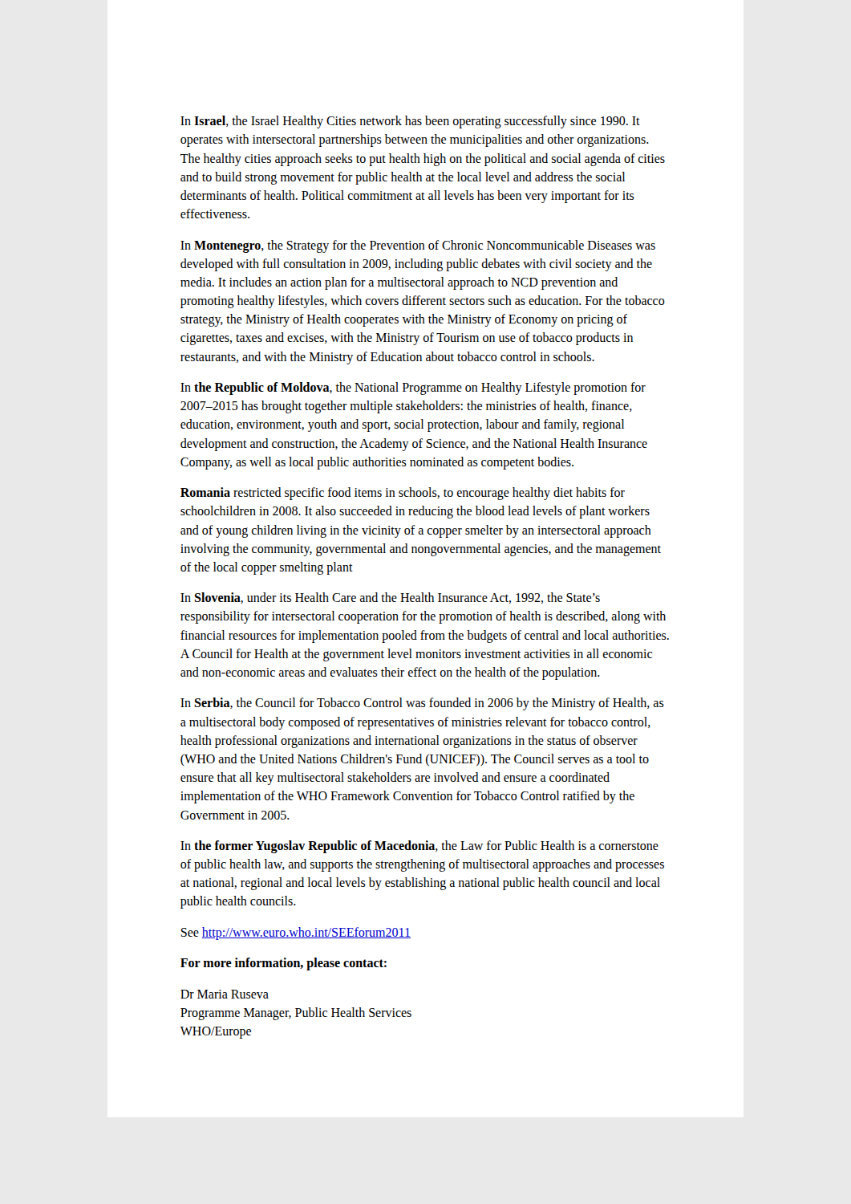In Israel, the Israel Healthy Cities network has been operating successfully since 1990. It operates with intersectoral partnerships between the municipalities and other organizations. The healthy cities approach seeks to put health high on the political and social agenda of cities and to build strong movement for public health at the local level and address the social determinants of health. Political commitment at all levels has been very important for its effectiveness.
In Montenegro, the Strategy for the Prevention of Chronic Noncommunicable Diseases was developed with full consultation in 2009, including public debates with civil society and the media. It includes an action plan for a multisectoral approach to NCD prevention and promoting healthy lifestyles, which covers different sectors such as education. For the tobacco strategy, the Ministry of Health cooperates with the Ministry of Economy on pricing of cigarettes, taxes and excises, with the Ministry of Tourism on use of tobacco products in restaurants, and with the Ministry of Education about tobacco control in schools.
In the Republic of Moldova, the National Programme on Healthy Lifestyle promotion for 2007–2015 has brought together multiple stakeholders: the ministries of health, finance, education, environment, youth and sport, social protection, labour and family, regional development and construction, the Academy of Science, and the National Health Insurance Company, as well as local public authorities nominated as competent bodies.
Romania restricted specific food items in schools, to encourage healthy diet habits for schoolchildren in 2008. It also succeeded in reducing the blood lead levels of plant workers and of young children living in the vicinity of a copper smelter by an intersectoral approach involving the community, governmental and nongovernmental agencies, and the management of the local copper smelting plant
In Slovenia, under its Health Care and the Health Insurance Act, 1992, the State’s responsibility for intersectoral cooperation for the promotion of health is described, along with financial resources for implementation pooled from the budgets of central and local authorities. A Council for Health at the government level monitors investment activities in all economic and non-economic areas and evaluates their effect on the health of the population.
In Serbia, the Council for Tobacco Control was founded in 2006 by the Ministry of Health, as a multisectoral body composed of representatives of ministries relevant for tobacco control, health professional organizations and international organizations in the status of observer (WHO and the United Nations Children's Fund (UNICEF)). The Council serves as a tool to ensure that all key multisectoral stakeholders are involved and ensure a coordinated implementation of the WHO Framework Convention for Tobacco Control ratified by the Government in 2005.
In the former Yugoslav Republic of Macedonia, the Law for Public Health is a cornerstone of public health law, and supports the strengthening of multisectoral approaches and processes at national, regional and local levels by establishing a national public health council and local public health councils.
See http://www.euro.who.int/SEEforum2011
For more information, please contact:
Dr Maria Ruseva
Programme Manager, Public Health Services
WHO/Europe